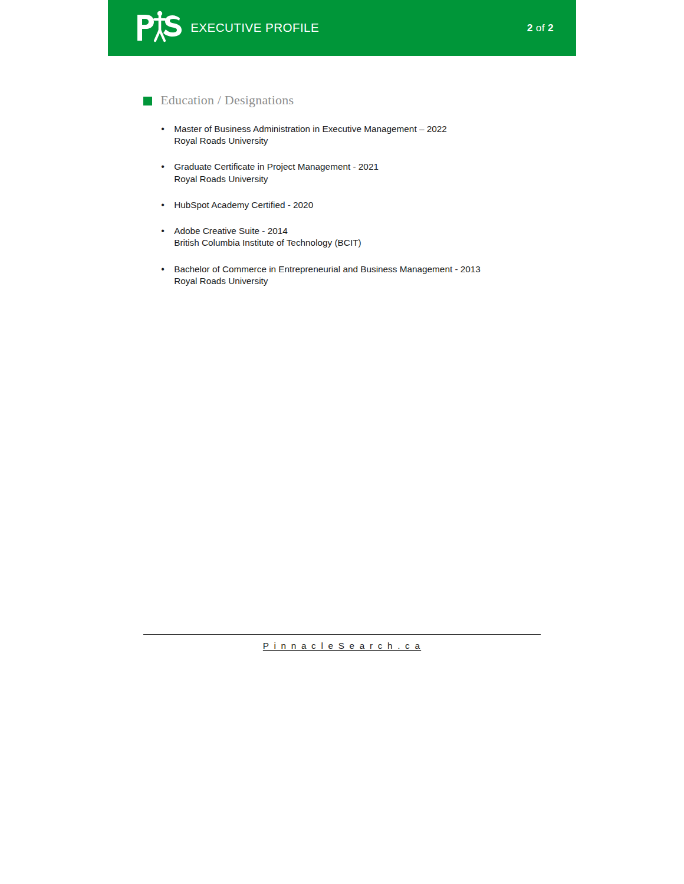EXECUTIVE PROFILE
2 of 2
Education / Designations
Master of Business Administration in Executive Management – 2022 Royal Roads University
Graduate Certificate in Project Management - 2021 Royal Roads University
HubSpot Academy Certified - 2020
Adobe Creative Suite - 2014 British Columbia Institute of Technology (BCIT)
Bachelor of Commerce in Entrepreneurial and Business Management - 2013 Royal Roads University
P i n n a c l e S e a r c h . c a